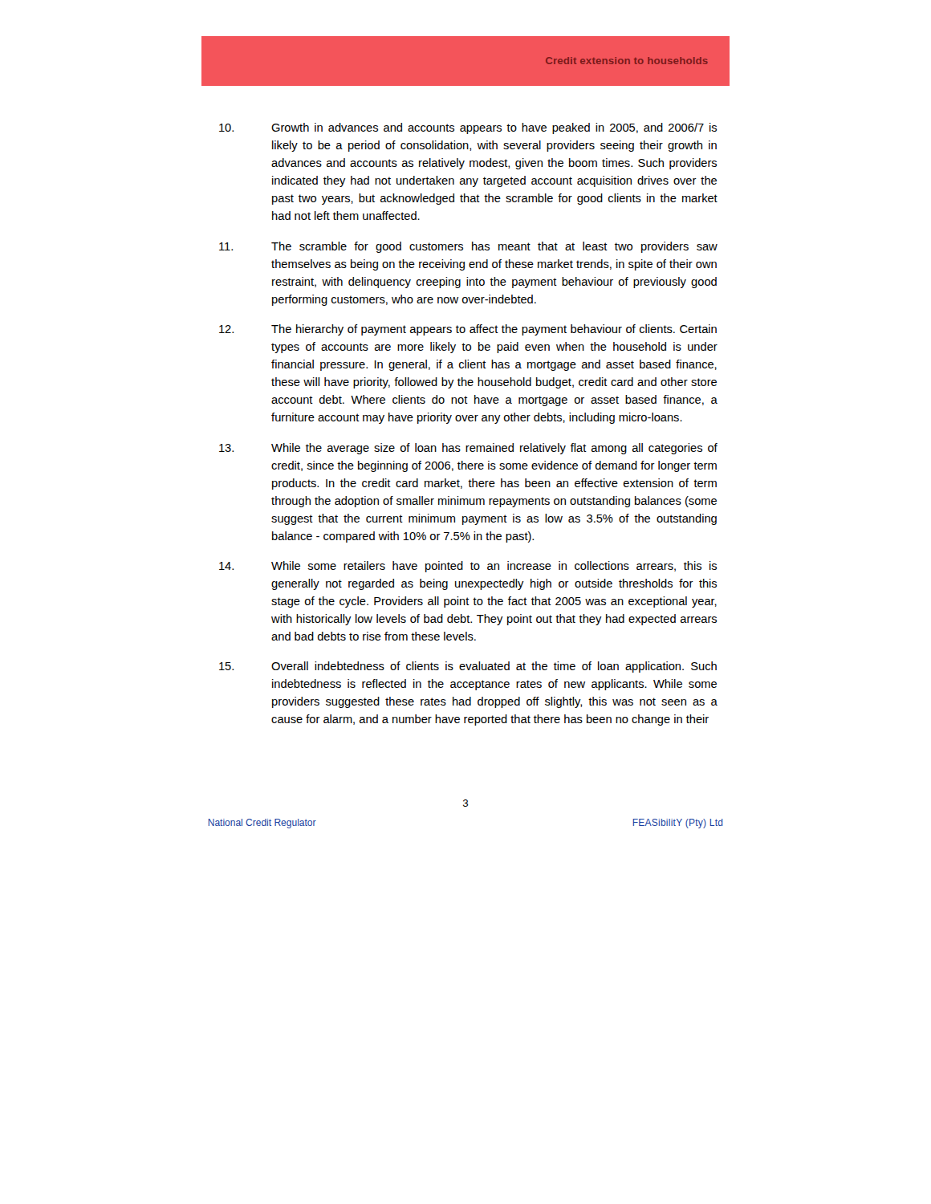Credit extension to households
10.
Growth in advances and accounts appears to have peaked in 2005, and 2006/7 is likely to be a period of consolidation, with several providers seeing their growth in advances and accounts as relatively modest, given the boom times. Such providers indicated they had not undertaken any targeted account acquisition drives over the past two years, but acknowledged that the scramble for good clients in the market had not left them unaffected.
11.
The scramble for good customers has meant that at least two providers saw themselves as being on the receiving end of these market trends, in spite of their own restraint, with delinquency creeping into the payment behaviour of previously good performing customers, who are now over-indebted.
12.
The hierarchy of payment appears to affect the payment behaviour of clients. Certain types of accounts are more likely to be paid even when the household is under financial pressure. In general, if a client has a mortgage and asset based finance, these will have priority, followed by the household budget, credit card and other store account debt. Where clients do not have a mortgage or asset based finance, a furniture account may have priority over any other debts, including micro-loans.
13.
While the average size of loan has remained relatively flat among all categories of credit, since the beginning of 2006, there is some evidence of demand for longer term products. In the credit card market, there has been an effective extension of term through the adoption of smaller minimum repayments on outstanding balances (some suggest that the current minimum payment is as low as 3.5% of the outstanding balance - compared with 10% or 7.5% in the past).
14.
While some retailers have pointed to an increase in collections arrears, this is generally not regarded as being unexpectedly high or outside thresholds for this stage of the cycle. Providers all point to the fact that 2005 was an exceptional year, with historically low levels of bad debt. They point out that they had expected arrears and bad debts to rise from these levels.
15.
Overall indebtedness of clients is evaluated at the time of loan application. Such indebtedness is reflected in the acceptance rates of new applicants. While some providers suggested these rates had dropped off slightly, this was not seen as a cause for alarm, and a number have reported that there has been no change in their
3
National Credit Regulator
FEASibilitY (Pty) Ltd